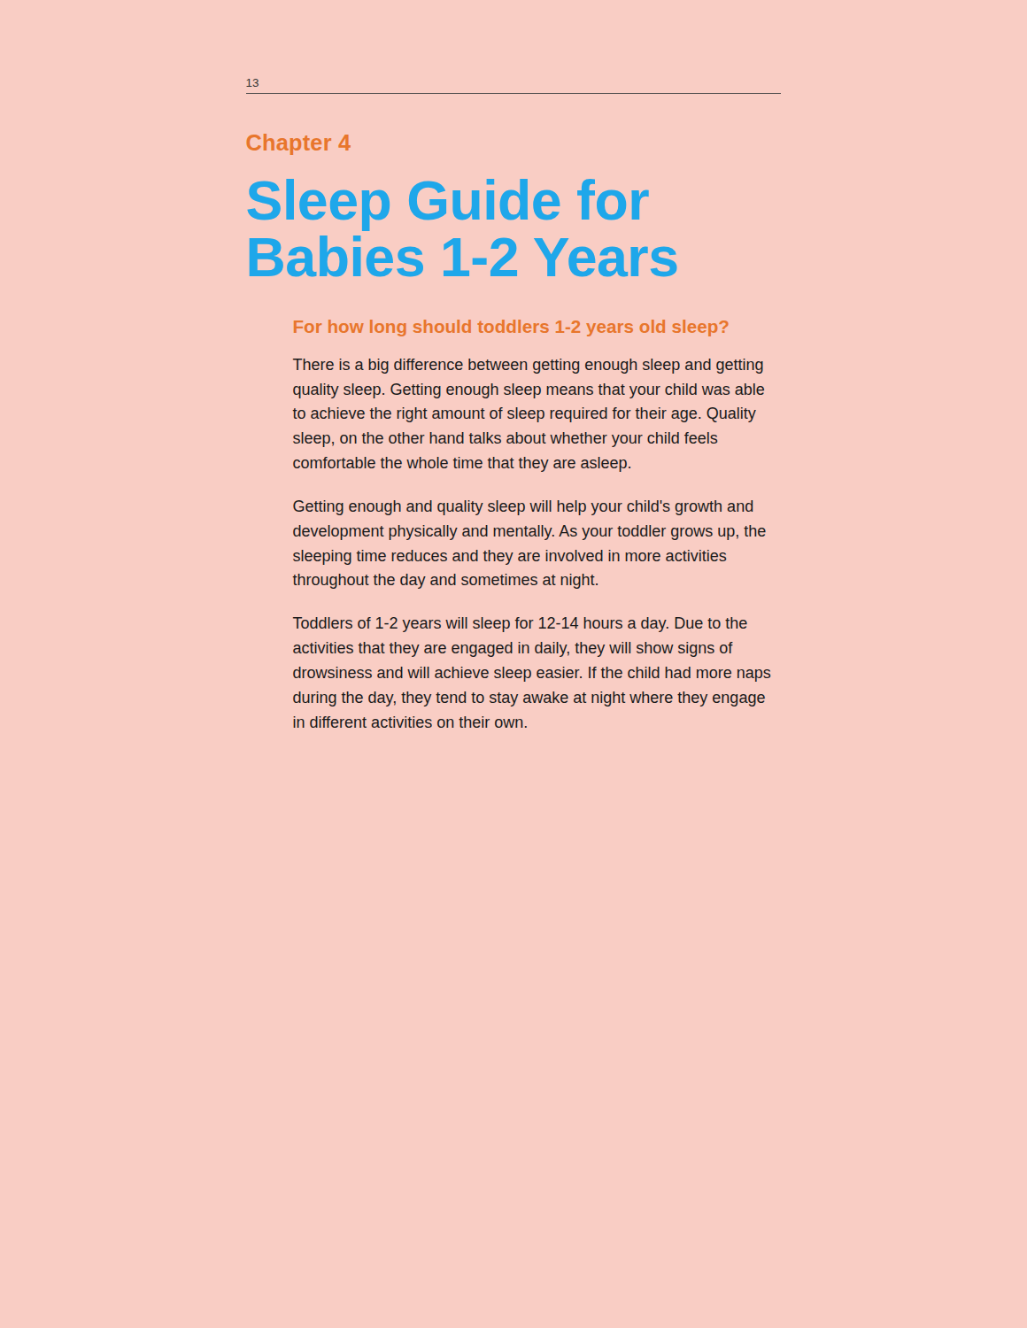13
Chapter 4
Sleep Guide for Babies 1-2 Years
For how long should toddlers 1-2 years old sleep?
There is a big difference between getting enough sleep and getting quality sleep. Getting enough sleep means that your child was able to achieve the right amount of sleep required for their age. Quality sleep, on the other hand talks about whether your child feels comfortable the whole time that they are asleep.
Getting enough and quality sleep will help your child's growth and development physically and mentally. As your toddler grows up, the sleeping time reduces and they are involved in more activities throughout the day and sometimes at night.
Toddlers of 1-2 years will sleep for 12-14 hours a day. Due to the activities that they are engaged in daily, they will show signs of drowsiness and will achieve sleep easier. If the child had more naps during the day, they tend to stay awake at night where they engage in different activities on their own.